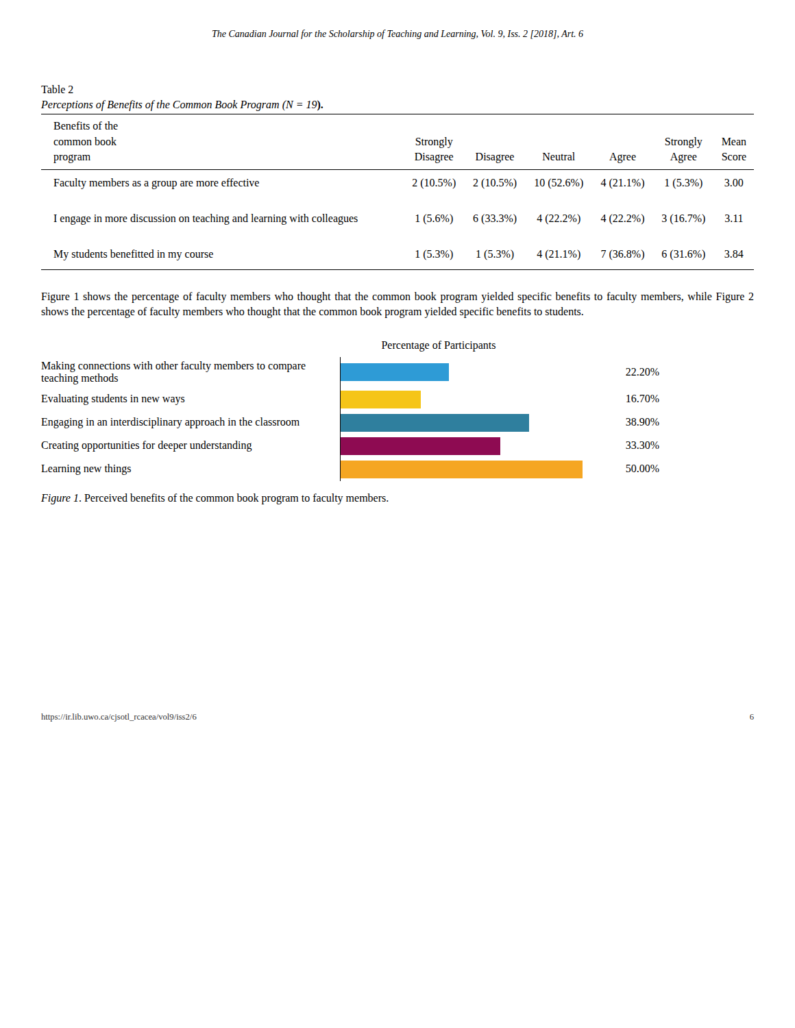The Canadian Journal for the Scholarship of Teaching and Learning, Vol. 9, Iss. 2 [2018], Art. 6
Table 2
Perceptions of Benefits of the Common Book Program (N = 19).
| Benefits of the common book program | Strongly Disagree | Disagree | Neutral | Agree | Strongly Agree | Mean Score |
| --- | --- | --- | --- | --- | --- | --- |
| Faculty members as a group are more effective | 2 (10.5%) | 2 (10.5%) | 10 (52.6%) | 4 (21.1%) | 1 (5.3%) | 3.00 |
| I engage in more discussion on teaching and learning with colleagues | 1 (5.6%) | 6 (33.3%) | 4 (22.2%) | 4 (22.2%) | 3 (16.7%) | 3.11 |
| My students benefitted in my course | 1 (5.3%) | 1 (5.3%) | 4 (21.1%) | 7 (36.8%) | 6 (31.6%) | 3.84 |
Figure 1 shows the percentage of faculty members who thought that the common book program yielded specific benefits to faculty members, while Figure 2 shows the percentage of faculty members who thought that the common book program yielded specific benefits to students.
Percentage of Participants
| Making connections with other faculty members to compare teaching methods | | 22.20% |
| Evaluating students in new ways | | 16.70% |
| Engaging in an interdisciplinary approach in the classroom | | 38.90% |
| Creating opportunities for deeper understanding | | 33.30% |
| Learning new things | | 50.00% |
Figure 1. Perceived benefits of the common book program to faculty members.
https://ir.lib.uwo.ca/cjsotl_rcacea/vol9/iss2/6 6